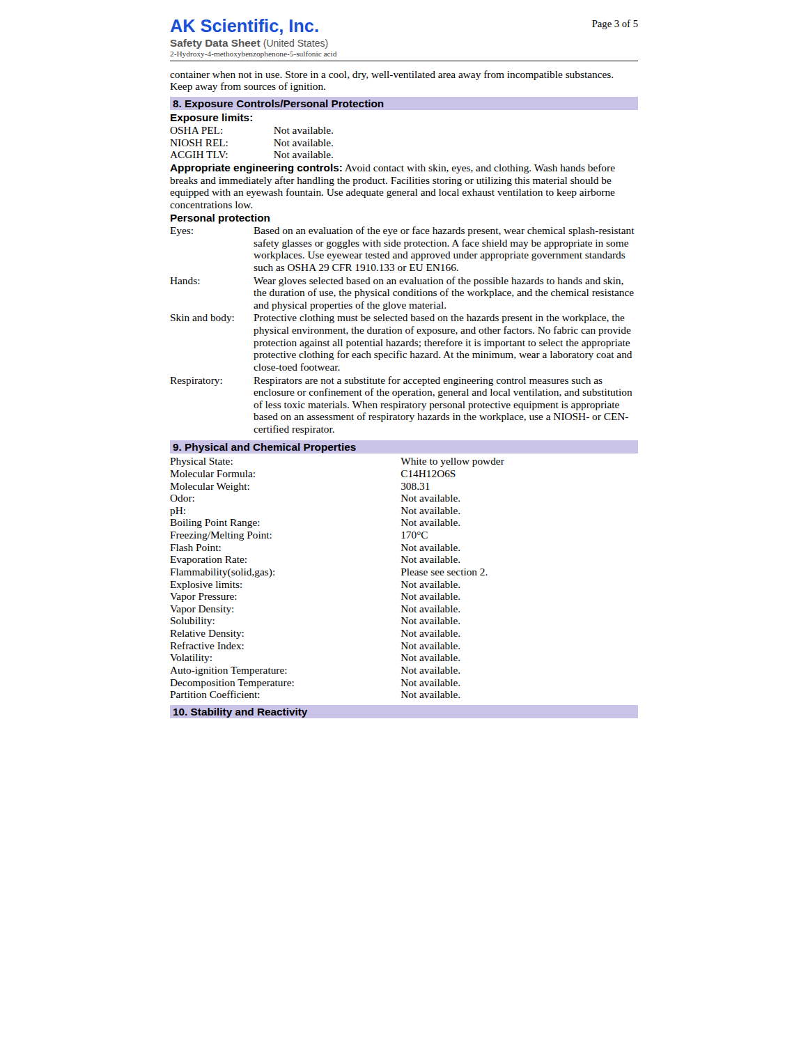Page 3 of 5
AK Scientific, Inc.
Safety Data Sheet (United States)
2-Hydroxy-4-methoxybenzophenone-5-sulfonic acid
container when not in use. Store in a cool, dry, well-ventilated area away from incompatible substances. Keep away from sources of ignition.
8. Exposure Controls/Personal Protection
Exposure limits:
| OSHA PEL: | Not available. |
| NIOSH REL: | Not available. |
| ACGIH TLV: | Not available. |
Appropriate engineering controls: Avoid contact with skin, eyes, and clothing. Wash hands before breaks and immediately after handling the product. Facilities storing or utilizing this material should be equipped with an eyewash fountain. Use adequate general and local exhaust ventilation to keep airborne concentrations low.
Personal protection
| Eyes: | Based on an evaluation of the eye or face hazards present, wear chemical splash-resistant safety glasses or goggles with side protection. A face shield may be appropriate in some workplaces. Use eyewear tested and approved under appropriate government standards such as OSHA 29 CFR 1910.133 or EU EN166. |
| Hands: | Wear gloves selected based on an evaluation of the possible hazards to hands and skin, the duration of use, the physical conditions of the workplace, and the chemical resistance and physical properties of the glove material. |
| Skin and body: | Protective clothing must be selected based on the hazards present in the workplace, the physical environment, the duration of exposure, and other factors. No fabric can provide protection against all potential hazards; therefore it is important to select the appropriate protective clothing for each specific hazard. At the minimum, wear a laboratory coat and close-toed footwear. |
| Respiratory: | Respirators are not a substitute for accepted engineering control measures such as enclosure or confinement of the operation, general and local ventilation, and substitution of less toxic materials. When respiratory personal protective equipment is appropriate based on an assessment of respiratory hazards in the workplace, use a NIOSH- or CEN-certified respirator. |
9. Physical and Chemical Properties
| Physical State: | White to yellow powder |
| Molecular Formula: | C14H12O6S |
| Molecular Weight: | 308.31 |
| Odor: | Not available. |
| pH: | Not available. |
| Boiling Point Range: | Not available. |
| Freezing/Melting Point: | 170°C |
| Flash Point: | Not available. |
| Evaporation Rate: | Not available. |
| Flammability(solid,gas): | Please see section 2. |
| Explosive limits: | Not available. |
| Vapor Pressure: | Not available. |
| Vapor Density: | Not available. |
| Solubility: | Not available. |
| Relative Density: | Not available. |
| Refractive Index: | Not available. |
| Volatility: | Not available. |
| Auto-ignition Temperature: | Not available. |
| Decomposition Temperature: | Not available. |
| Partition Coefficient: | Not available. |
10. Stability and Reactivity